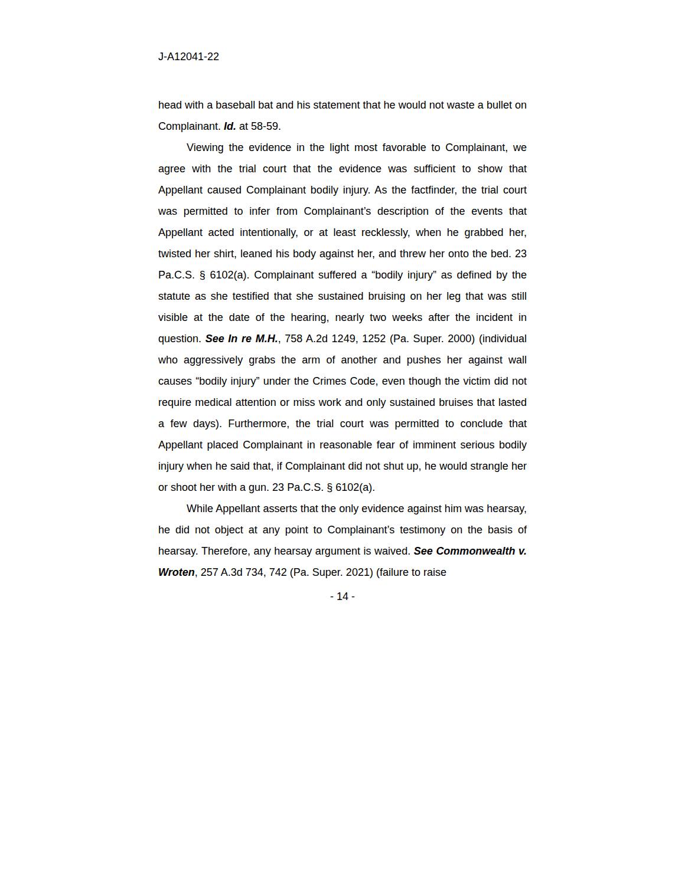J-A12041-22
head with a baseball bat and his statement that he would not waste a bullet on Complainant. Id. at 58-59.
Viewing the evidence in the light most favorable to Complainant, we agree with the trial court that the evidence was sufficient to show that Appellant caused Complainant bodily injury. As the factfinder, the trial court was permitted to infer from Complainant’s description of the events that Appellant acted intentionally, or at least recklessly, when he grabbed her, twisted her shirt, leaned his body against her, and threw her onto the bed. 23 Pa.C.S. § 6102(a). Complainant suffered a “bodily injury” as defined by the statute as she testified that she sustained bruising on her leg that was still visible at the date of the hearing, nearly two weeks after the incident in question. See In re M.H., 758 A.2d 1249, 1252 (Pa. Super. 2000) (individual who aggressively grabs the arm of another and pushes her against wall causes “bodily injury” under the Crimes Code, even though the victim did not require medical attention or miss work and only sustained bruises that lasted a few days). Furthermore, the trial court was permitted to conclude that Appellant placed Complainant in reasonable fear of imminent serious bodily injury when he said that, if Complainant did not shut up, he would strangle her or shoot her with a gun. 23 Pa.C.S. § 6102(a).
While Appellant asserts that the only evidence against him was hearsay, he did not object at any point to Complainant’s testimony on the basis of hearsay. Therefore, any hearsay argument is waived. See Commonwealth v. Wroten, 257 A.3d 734, 742 (Pa. Super. 2021) (failure to raise
- 14 -